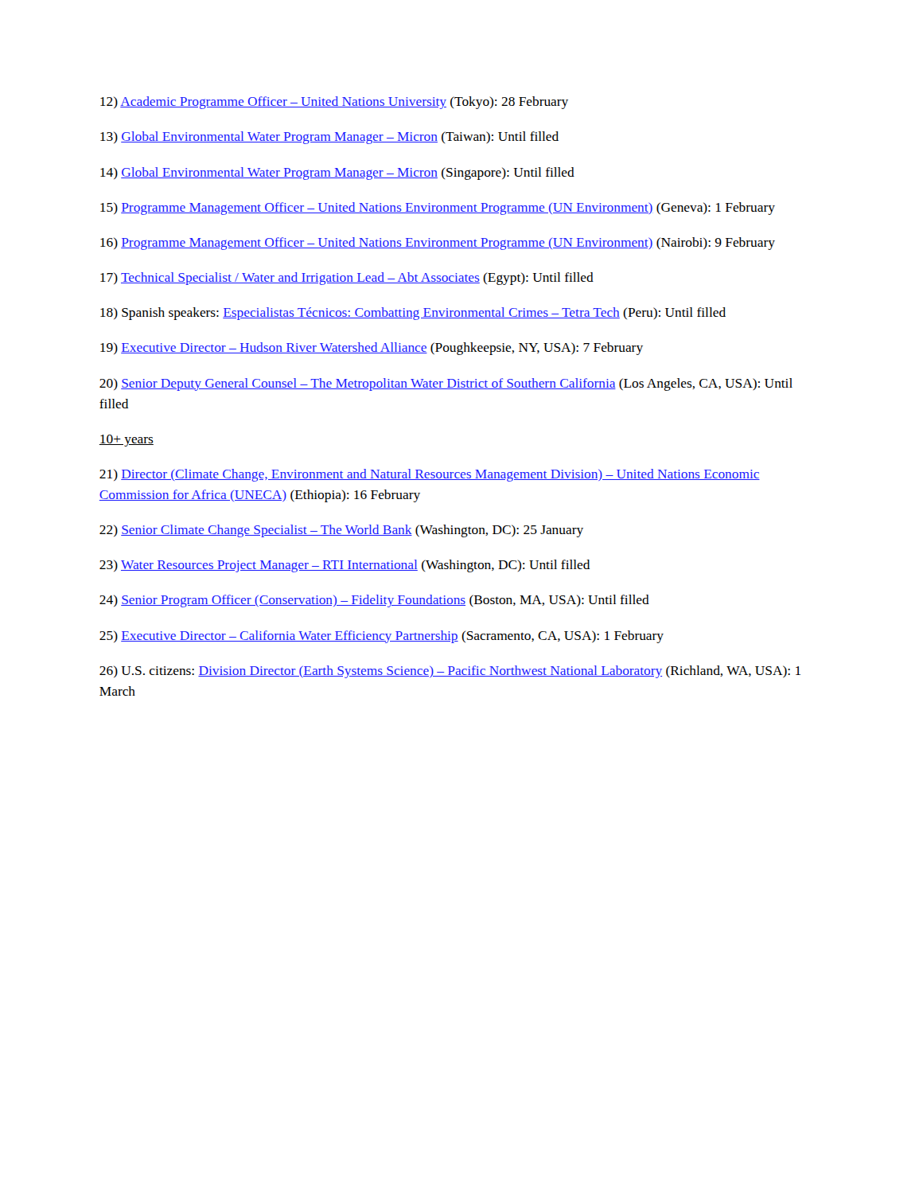12) Academic Programme Officer – United Nations University (Tokyo): 28 February
13) Global Environmental Water Program Manager – Micron (Taiwan): Until filled
14) Global Environmental Water Program Manager – Micron (Singapore): Until filled
15) Programme Management Officer – United Nations Environment Programme (UN Environment) (Geneva): 1 February
16) Programme Management Officer – United Nations Environment Programme (UN Environment) (Nairobi): 9 February
17) Technical Specialist / Water and Irrigation Lead – Abt Associates (Egypt): Until filled
18) Spanish speakers: Especialistas Técnicos: Combatting Environmental Crimes – Tetra Tech (Peru): Until filled
19) Executive Director – Hudson River Watershed Alliance (Poughkeepsie, NY, USA): 7 February
20) Senior Deputy General Counsel – The Metropolitan Water District of Southern California (Los Angeles, CA, USA): Until filled
10+ years
21) Director (Climate Change, Environment and Natural Resources Management Division) – United Nations Economic Commission for Africa (UNECA) (Ethiopia): 16 February
22) Senior Climate Change Specialist – The World Bank (Washington, DC): 25 January
23) Water Resources Project Manager – RTI International (Washington, DC): Until filled
24) Senior Program Officer (Conservation) – Fidelity Foundations (Boston, MA, USA): Until filled
25) Executive Director – California Water Efficiency Partnership (Sacramento, CA, USA): 1 February
26) U.S. citizens: Division Director (Earth Systems Science) – Pacific Northwest National Laboratory (Richland, WA, USA): 1 March